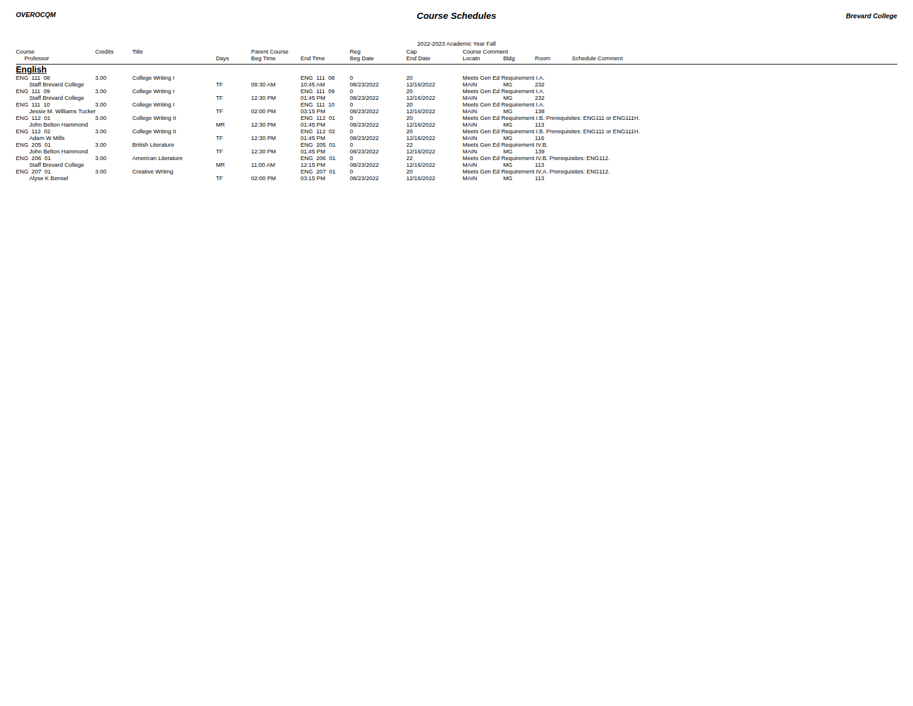OVEROCQM
Course Schedules
Brevard College
2022-2023 Academic Year Fall
| Course | Credits | Title | | Parent Course | Reg | Cap | Course Comment |
| --- | --- | --- | --- | --- | --- | --- | --- |
| Professor | | | Days | Beg Time | End Time | Beg Date | End Date | Locatn | Bldg | Room | Schedule Comment |
| English |
| ENG 111 08 | 3.00 | College Writing I | | | ENG 111 08 | 0 | 20 | Meets Gen Ed Requirement I.A. |
| Staff Brevard College | | | TF | 09:30 AM | 10:45 AM | 08/23/2022 | 12/16/2022 | MAIN | MG | 232 | |
| ENG 111 09 | 3.00 | College Writing I | | | ENG 111 09 | 0 | 20 | Meets Gen Ed Requirement I.A. |
| Staff Brevard College | | | TF | 12:30 PM | 01:45 PM | 08/23/2022 | 12/16/2022 | MAIN | MG | 232 | |
| ENG 111 10 | 3.00 | College Writing I | | | ENG 111 10 | 0 | 20 | Meets Gen Ed Requirement I.A. |
| Jessie M. Williams Tucker | | | TF | 02:00 PM | 03:15 PM | 08/23/2022 | 12/16/2022 | MAIN | MG | 138 | |
| ENG 112 01 | 3.00 | College Writing II | | | ENG 112 01 | 0 | 20 | Meets Gen Ed Requirement I.B. Prerequisites: ENG111 or ENG111H. |
| John Belton Hammond | | | MR | 12:30 PM | 01:45 PM | 08/23/2022 | 12/16/2022 | MAIN | MG | 113 | |
| ENG 112 02 | 3.00 | College Writing II | | | ENG 112 02 | 0 | 20 | Meets Gen Ed Requirement I.B. Prerequisites: ENG111 or ENG111H. |
| Adam W Mills | | | TF | 12:30 PM | 01:45 PM | 08/23/2022 | 12/16/2022 | MAIN | MG | 116 | |
| ENG 205 01 | 3.00 | British Literature | | | ENG 205 01 | 0 | 22 | Meets Gen Ed Requirement IV.B. |
| John Belton Hammond | | | TF | 12:30 PM | 01:45 PM | 08/23/2022 | 12/16/2022 | MAIN | MG | 139 | |
| ENG 206 01 | 3.00 | American Literature | | | ENG 206 01 | 0 | 22 | Meets Gen Ed Requirement IV.B. Prerequisites: ENG112. |
| Staff Brevard College | | | MR | 11:00 AM | 12:15 PM | 08/23/2022 | 12/16/2022 | MAIN | MG | 113 | |
| ENG 207 01 | 3.00 | Creative Writing | | | ENG 207 01 | 0 | 20 | Meets Gen Ed Requirement IV.A. Prerequisites: ENG112. |
| Alyse K Bensel | | | TF | 02:00 PM | 03:15 PM | 08/23/2022 | 12/16/2022 | MAIN | MG | 113 | |